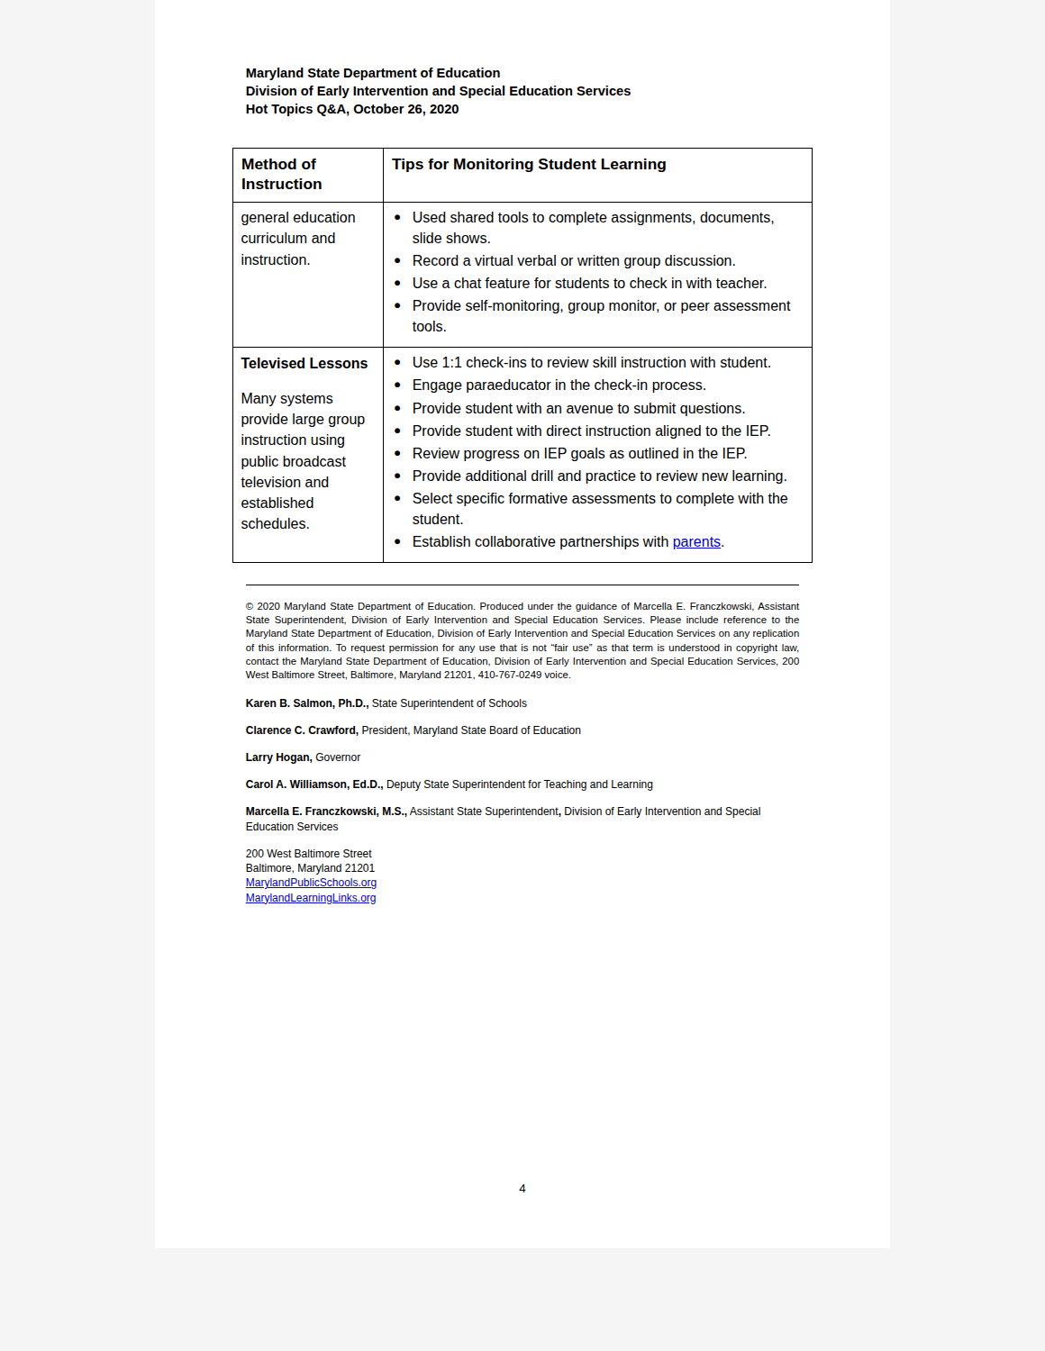Maryland State Department of Education
Division of Early Intervention and Special Education Services
Hot Topics Q&A, October 26, 2020
| Method of Instruction | Tips for Monitoring Student Learning |
| --- | --- |
| general education curriculum and instruction. | Used shared tools to complete assignments, documents, slide shows. Record a virtual verbal or written group discussion. Use a chat feature for students to check in with teacher. Provide self-monitoring, group monitor, or peer assessment tools. |
| Televised Lessons Many systems provide large group instruction using public broadcast television and established schedules. | Use 1:1 check-ins to review skill instruction with student. Engage paraeducator in the check-in process. Provide student with an avenue to submit questions. Provide student with direct instruction aligned to the IEP. Review progress on IEP goals as outlined in the IEP. Provide additional drill and practice to review new learning. Select specific formative assessments to complete with the student. Establish collaborative partnerships with parents . |
© 2020 Maryland State Department of Education. Produced under the guidance of Marcella E. Franczkowski, Assistant State Superintendent, Division of Early Intervention and Special Education Services. Please include reference to the Maryland State Department of Education, Division of Early Intervention and Special Education Services on any replication of this information. To request permission for any use that is not “fair use” as that term is understood in copyright law, contact the Maryland State Department of Education, Division of Early Intervention and Special Education Services, 200 West Baltimore Street, Baltimore, Maryland 21201, 410-767-0249 voice.
Karen B. Salmon, Ph.D., State Superintendent of Schools
Clarence C. Crawford, President, Maryland State Board of Education
Larry Hogan, Governor
Carol A. Williamson, Ed.D., Deputy State Superintendent for Teaching and Learning
Marcella E. Franczkowski, M.S., Assistant State Superintendent, Division of Early Intervention and Special Education Services
200 West Baltimore Street
Baltimore, Maryland 21201
MarylandPublicSchools.org
MarylandLearningLinks.org
4